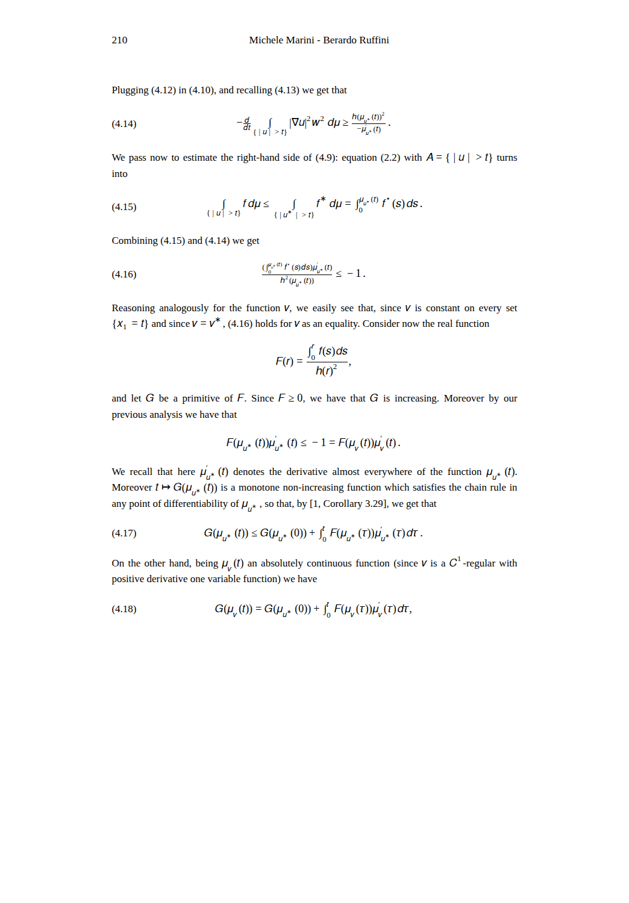210 Michele Marini - Berardo Ruffini
Plugging (4.12) in (4.10), and recalling (4.13) we get that
(4.14) − d dt ∫ {|u|>t} |∇u| 2 w2 dμ ≥ h ( μu∗ (t) ) 2 − μ u∗ ′ (t) .
We pass now to estimate the right-hand side of (4.9): equation (2.2) with A={|u|>t} turns into
(4.15) ∫ {|u|>t} f dμ ≤ ∫ {|u∗|>t} f∗ dμ = ∫ 0 μu∗(t) f⋆ (s) ds .
Combining (4.15) and (4.14) we get
(4.16) ( ∫ 0 μu∗(t) f⋆ (s) ds ) μ u∗ ′ (t) h2 ( μu∗ (t) ) ≤ − 1 .
Reasoning analogously for the function v, we easily see that, since v is constant on every set {x1=t} and since v=v∗, (4.16) holds for v as an equality. Consider now the real function
F(r) = ∫ 0 r f(s) ds h (r) 2 ,
and let G be a primitive of F. Since F≥0, we have that G is increasing. Moreover by our previous analysis we have that
F ( μu∗ (t) ) μ u∗ ′ (t) ≤ −1 = F ( μv (t) ) μ v ′ (t) .
We recall that here μu∗′(t) denotes the derivative almost everywhere of the function μu∗(t). Moreover t↦G(μu∗(t)) is a monotone non-increasing function which satisfies the chain rule in any point of differentiability of μu∗, so that, by [1, Corollary 3.29], we get that
(4.17) G ( μu∗ (t) ) ≤ G ( μu∗ (0) ) + ∫ 0 t F ( μu∗ (τ) ) μ u∗ ′ (τ) dτ .
On the other hand, being μv(t) an absolutely continuous function (since v is a C1-regular with positive derivative one variable function) we have
(4.18) G ( μv (t) ) = G ( μu∗ (0) ) + ∫ 0 t F ( μv (τ) ) μ v ′ (τ) dτ ,